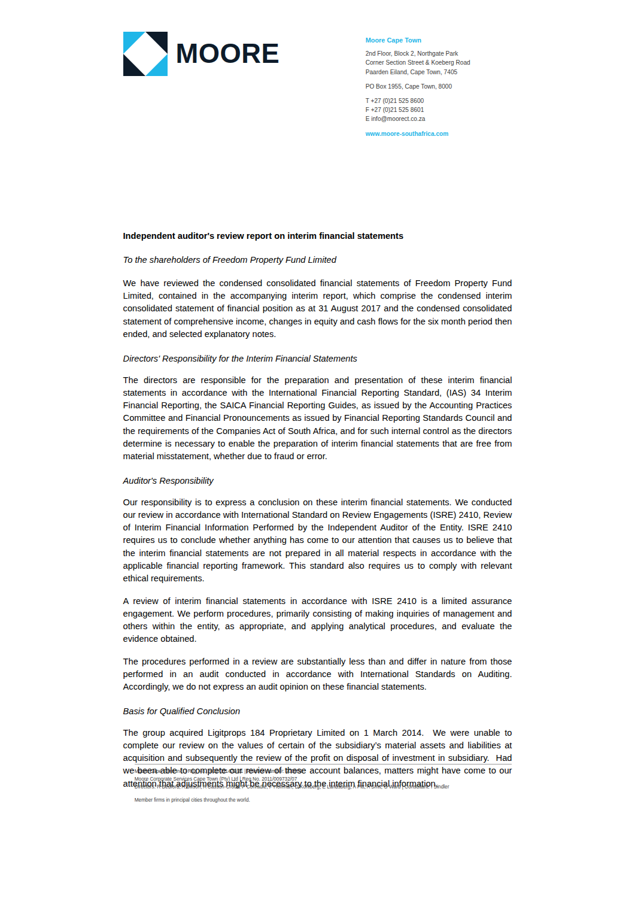MOORE
Moore Cape Town
2nd Floor, Block 2, Northgate Park
Corner Section Street & Koeberg Road
Paarden Eiland, Cape Town, 7405
PO Box 1955, Cape Town, 8000
T +27 (0)21 525 8600
F +27 (0)21 525 8601
E info@moorect.co.za
www.moore-southafrica.com
Independent auditor's review report on interim financial statements
To the shareholders of Freedom Property Fund Limited
We have reviewed the condensed consolidated financial statements of Freedom Property Fund Limited, contained in the accompanying interim report, which comprise the condensed interim consolidated statement of financial position as at 31 August 2017 and the condensed consolidated statement of comprehensive income, changes in equity and cash flows for the six month period then ended, and selected explanatory notes.
Directors' Responsibility for the Interim Financial Statements
The directors are responsible for the preparation and presentation of these interim financial statements in accordance with the International Financial Reporting Standard, (IAS) 34 Interim Financial Reporting, the SAICA Financial Reporting Guides, as issued by the Accounting Practices Committee and Financial Pronouncements as issued by Financial Reporting Standards Council and the requirements of the Companies Act of South Africa, and for such internal control as the directors determine is necessary to enable the preparation of interim financial statements that are free from material misstatement, whether due to fraud or error.
Auditor's Responsibility
Our responsibility is to express a conclusion on these interim financial statements. We conducted our review in accordance with International Standard on Review Engagements (ISRE) 2410, Review of Interim Financial Information Performed by the Independent Auditor of the Entity. ISRE 2410 requires us to conclude whether anything has come to our attention that causes us to believe that the interim financial statements are not prepared in all material respects in accordance with the applicable financial reporting framework. This standard also requires us to comply with relevant ethical requirements.
A review of interim financial statements in accordance with ISRE 2410 is a limited assurance engagement. We perform procedures, primarily consisting of making inquiries of management and others within the entity, as appropriate, and applying analytical procedures, and evaluate the evidence obtained.
The procedures performed in a review are substantially less than and differ in nature from those performed in an audit conducted in accordance with International Standards on Auditing. Accordingly, we do not express an audit opinion on these financial statements.
Basis for Qualified Conclusion
The group acquired Ligitprops 184 Proprietary Limited on 1 March 2014. We were unable to complete our review on the values of certain of the subsidiary’s material assets and liabilities at acquisition and subsequently the review of the profit on disposal of investment in subsidiary. Had we been able to complete our review of these account balances, matters might have come to our attention that adjustments might be necessary to the interim financial information.
Moore Cape Town Inc. | Reg No. 2002/031472/21 | Practice number: 900908
Moore Corporate Services Cape Town (Pty) Ltd | Reg No. 2011/009732/07
Directors: R Bedford, A Billson, A Casson-Crook, P Conradie, F Hoffman, D Kohlberg, E Landsberg, A Pitt, A Smit, G Ward | Consultant: I Sindler
Member firms in principal cities throughout the world.